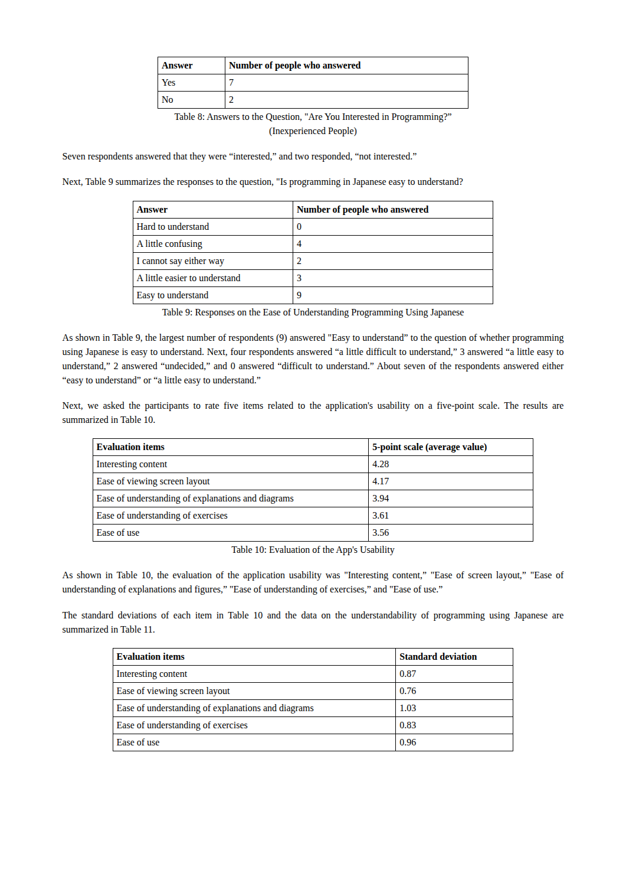| Answer | Number of people who answered |
| --- | --- |
| Yes | 7 |
| No | 2 |
Table 8: Answers to the Question, "Are You Interested in Programming?”
(Inexperienced People)
Seven respondents answered that they were “interested,” and two responded, “not interested.”
Next, Table 9 summarizes the responses to the question, "Is programming in Japanese easy to understand?
| Answer | Number of people who answered |
| --- | --- |
| Hard to understand | 0 |
| A little confusing | 4 |
| I cannot say either way | 2 |
| A little easier to understand | 3 |
| Easy to understand | 9 |
Table 9: Responses on the Ease of Understanding Programming Using Japanese
As shown in Table 9, the largest number of respondents (9) answered "Easy to understand” to the question of whether programming using Japanese is easy to understand. Next, four respondents answered “a little difficult to understand,” 3 answered “a little easy to understand,” 2 answered “undecided,” and 0 answered “difficult to understand.” About seven of the respondents answered either “easy to understand” or “a little easy to understand.”
Next, we asked the participants to rate five items related to the application's usability on a five-point scale. The results are summarized in Table 10.
| Evaluation items | 5-point scale (average value) |
| --- | --- |
| Interesting content | 4.28 |
| Ease of viewing screen layout | 4.17 |
| Ease of understanding of explanations and diagrams | 3.94 |
| Ease of understanding of exercises | 3.61 |
| Ease of use | 3.56 |
Table 10: Evaluation of the App's Usability
As shown in Table 10, the evaluation of the application usability was "Interesting content,” "Ease of screen layout,” "Ease of understanding of explanations and figures,” "Ease of understanding of exercises,” and "Ease of use.”
The standard deviations of each item in Table 10 and the data on the understandability of programming using Japanese are summarized in Table 11.
| Evaluation items | Standard deviation |
| --- | --- |
| Interesting content | 0.87 |
| Ease of viewing screen layout | 0.76 |
| Ease of understanding of explanations and diagrams | 1.03 |
| Ease of understanding of exercises | 0.83 |
| Ease of use | 0.96 |